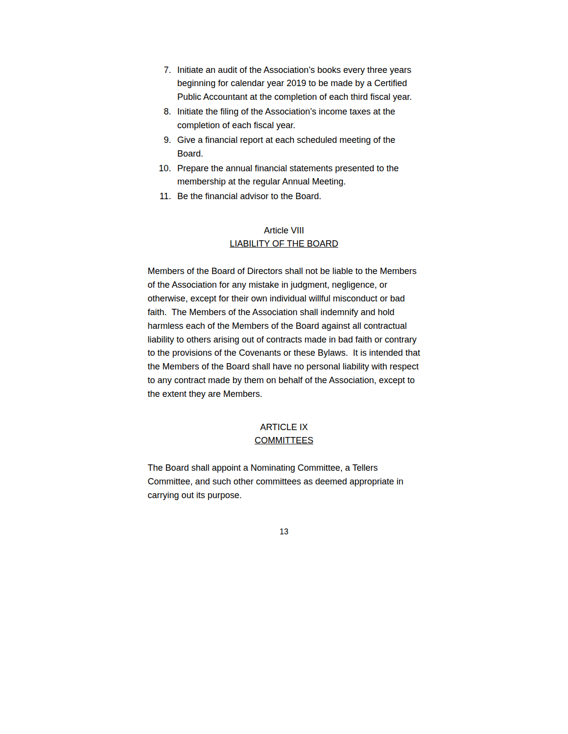Initiate an audit of the Association’s books every three years beginning for calendar year 2019 to be made by a Certified Public Accountant at the completion of each third fiscal year.
Initiate the filing of the Association’s income taxes at the completion of each fiscal year.
Give a financial report at each scheduled meeting of the Board.
Prepare the annual financial statements presented to the membership at the regular Annual Meeting.
Be the financial advisor to the Board.
Article VIIILIABILITY OF THE BOARD
Members of the Board of Directors shall not be liable to the Members of the Association for any mistake in judgment, negligence, or otherwise, except for their own individual willful misconduct or bad faith. The Members of the Association shall indemnify and hold harmless each of the Members of the Board against all contractual liability to others arising out of contracts made in bad faith or contrary to the provisions of the Covenants or these Bylaws. It is intended that the Members of the Board shall have no personal liability with respect to any contract made by them on behalf of the Association, except to the extent they are Members.
ARTICLE IXCOMMITTEES
The Board shall appoint a Nominating Committee, a Tellers Committee, and such other committees as deemed appropriate in carrying out its purpose.
13